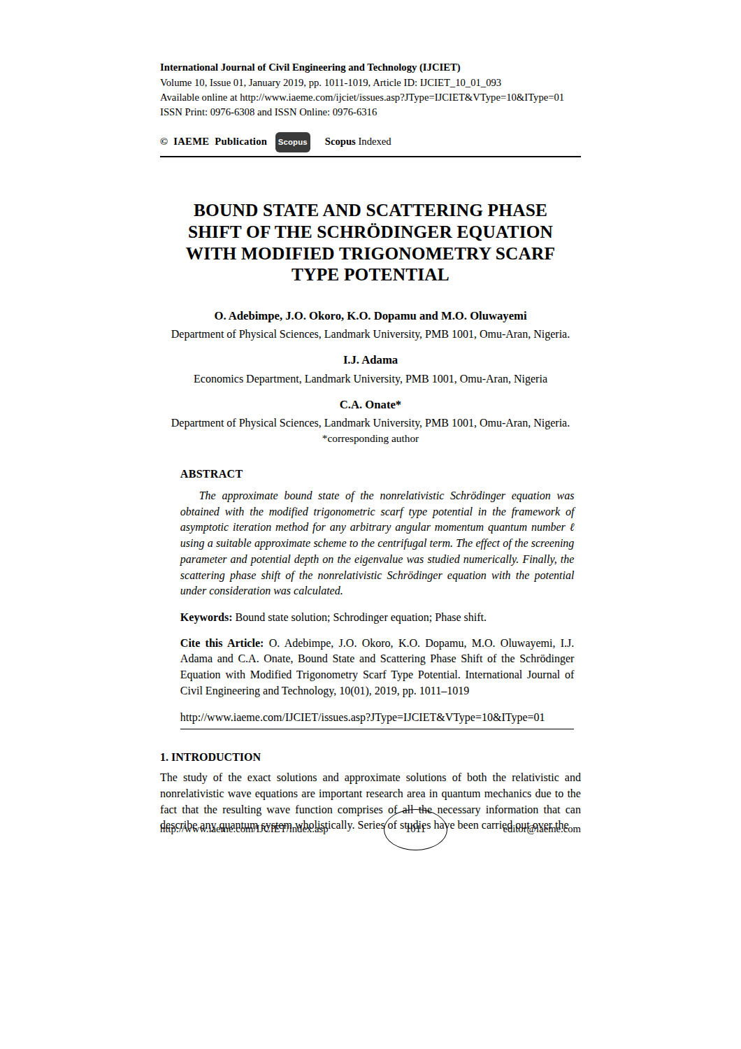International Journal of Civil Engineering and Technology (IJCIET)
Volume 10, Issue 01, January 2019, pp. 1011-1019, Article ID: IJCIET_10_01_093
Available online at http://www.iaeme.com/ijciet/issues.asp?JType=IJCIET&VType=10&IType=01
ISSN Print: 0976-6308 and ISSN Online: 0976-6316
© IAEME Publication Scopus Scopus Indexed
BOUND STATE AND SCATTERING PHASE SHIFT OF THE SCHRÖDINGER EQUATION WITH MODIFIED TRIGONOMETRY SCARF TYPE POTENTIAL
O. Adebimpe, J.O. Okoro, K.O. Dopamu and M.O. Oluwayemi
Department of Physical Sciences, Landmark University, PMB 1001, Omu-Aran, Nigeria.
I.J. Adama
Economics Department, Landmark University, PMB 1001, Omu-Aran, Nigeria
C.A. Onate*
Department of Physical Sciences, Landmark University, PMB 1001, Omu-Aran, Nigeria.
*corresponding author
ABSTRACT
The approximate bound state of the nonrelativistic Schrödinger equation was obtained with the modified trigonometric scarf type potential in the framework of asymptotic iteration method for any arbitrary angular momentum quantum number ℓ using a suitable approximate scheme to the centrifugal term. The effect of the screening parameter and potential depth on the eigenvalue was studied numerically. Finally, the scattering phase shift of the nonrelativistic Schrödinger equation with the potential under consideration was calculated.
Keywords: Bound state solution; Schrodinger equation; Phase shift.
Cite this Article: O. Adebimpe, J.O. Okoro, K.O. Dopamu, M.O. Oluwayemi, I.J. Adama and C.A. Onate, Bound State and Scattering Phase Shift of the Schrödinger Equation with Modified Trigonometry Scarf Type Potential. International Journal of Civil Engineering and Technology, 10(01), 2019, pp. 1011–1019
http://www.iaeme.com/IJCIET/issues.asp?JType=IJCIET&VType=10&IType=01
1. INTRODUCTION
The study of the exact solutions and approximate solutions of both the relativistic and nonrelativistic wave equations are important research area in quantum mechanics due to the fact that the resulting wave function comprises of all the necessary information that can describe any quantum system wholistically. Series of studies have been carried out over the
http://www.iaeme.com/IJCIET/index.asp
1011
editor@iaeme.com